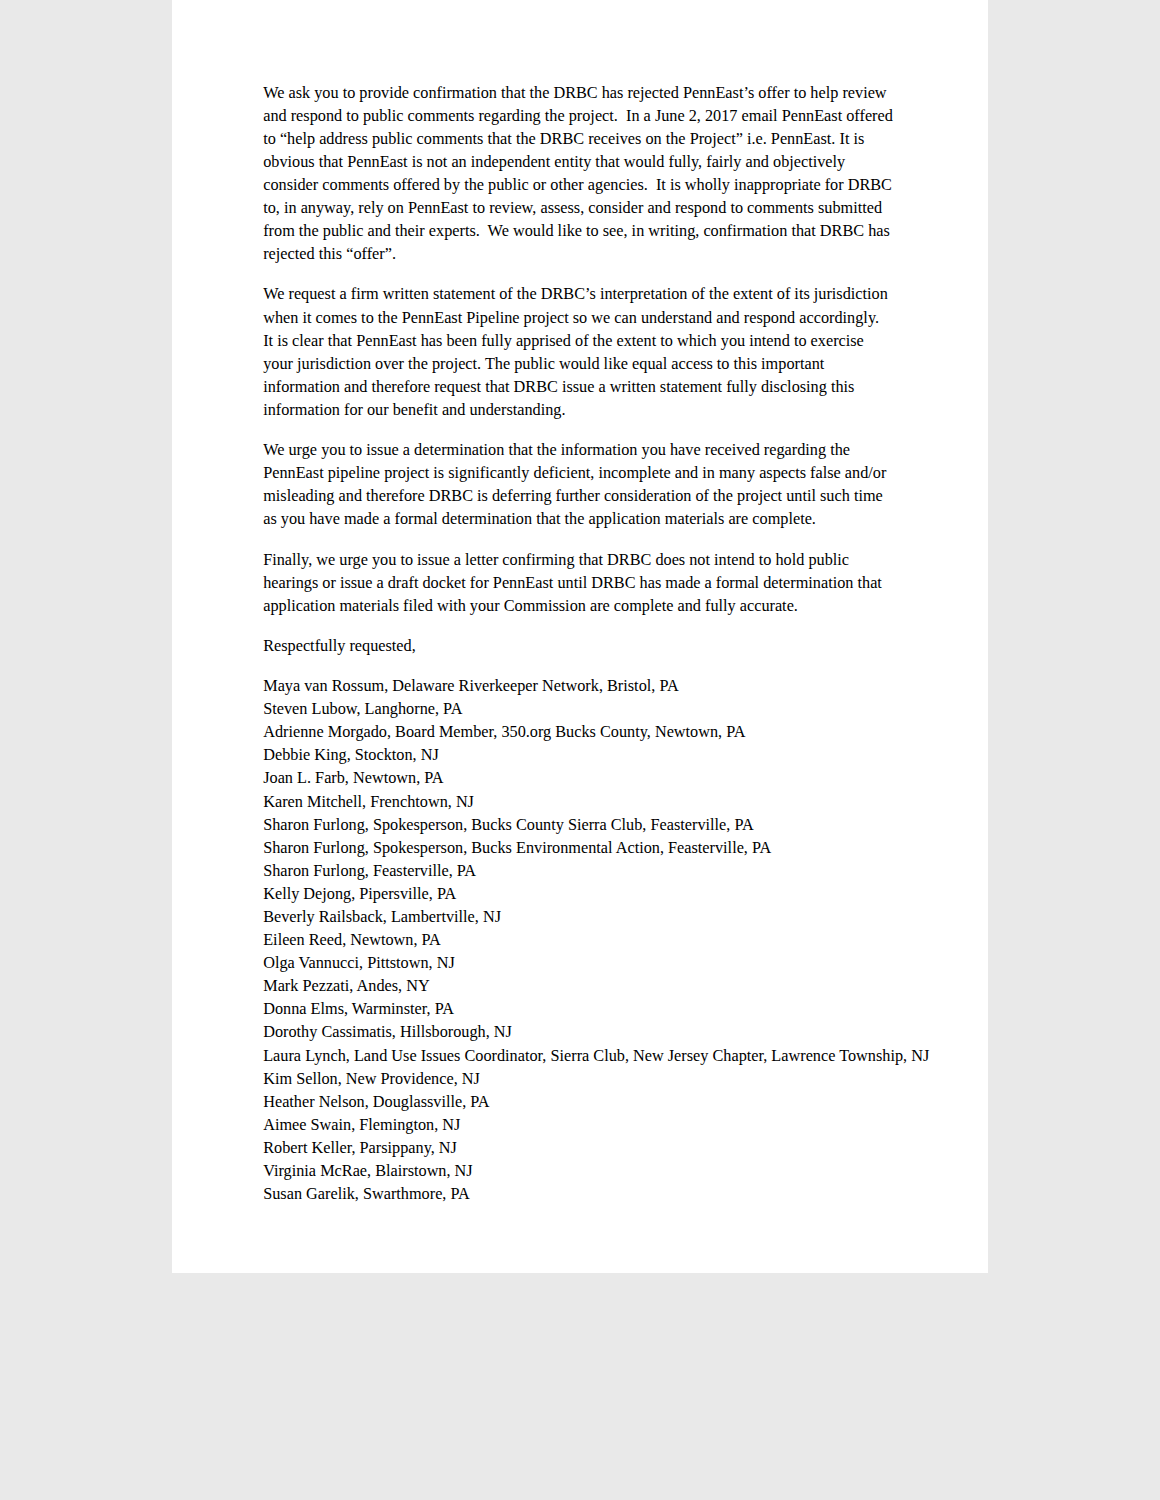We ask you to provide confirmation that the DRBC has rejected PennEast’s offer to help review and respond to public comments regarding the project. In a June 2, 2017 email PennEast offered to “help address public comments that the DRBC receives on the Project” i.e. PennEast. It is obvious that PennEast is not an independent entity that would fully, fairly and objectively consider comments offered by the public or other agencies. It is wholly inappropriate for DRBC to, in anyway, rely on PennEast to review, assess, consider and respond to comments submitted from the public and their experts. We would like to see, in writing, confirmation that DRBC has rejected this “offer”.
We request a firm written statement of the DRBC’s interpretation of the extent of its jurisdiction when it comes to the PennEast Pipeline project so we can understand and respond accordingly. It is clear that PennEast has been fully apprised of the extent to which you intend to exercise your jurisdiction over the project. The public would like equal access to this important information and therefore request that DRBC issue a written statement fully disclosing this information for our benefit and understanding.
We urge you to issue a determination that the information you have received regarding the PennEast pipeline project is significantly deficient, incomplete and in many aspects false and/or misleading and therefore DRBC is deferring further consideration of the project until such time as you have made a formal determination that the application materials are complete.
Finally, we urge you to issue a letter confirming that DRBC does not intend to hold public hearings or issue a draft docket for PennEast until DRBC has made a formal determination that application materials filed with your Commission are complete and fully accurate.
Respectfully requested,
Maya van Rossum, Delaware Riverkeeper Network, Bristol, PA
Steven Lubow, Langhorne, PA
Adrienne Morgado, Board Member, 350.org Bucks County, Newtown, PA
Debbie King, Stockton, NJ
Joan L. Farb, Newtown, PA
Karen Mitchell, Frenchtown, NJ
Sharon Furlong, Spokesperson, Bucks County Sierra Club, Feasterville, PA
Sharon Furlong, Spokesperson, Bucks Environmental Action, Feasterville, PA
Sharon Furlong, Feasterville, PA
Kelly Dejong, Pipersville, PA
Beverly Railsback, Lambertville, NJ
Eileen Reed, Newtown, PA
Olga Vannucci, Pittstown, NJ
Mark Pezzati, Andes, NY
Donna Elms, Warminster, PA
Dorothy Cassimatis, Hillsborough, NJ
Laura Lynch, Land Use Issues Coordinator, Sierra Club, New Jersey Chapter, Lawrence Township, NJ
Kim Sellon, New Providence, NJ
Heather Nelson, Douglassville, PA
Aimee Swain, Flemington, NJ
Robert Keller, Parsippany, NJ
Virginia McRae, Blairstown, NJ
Susan Garelik, Swarthmore, PA